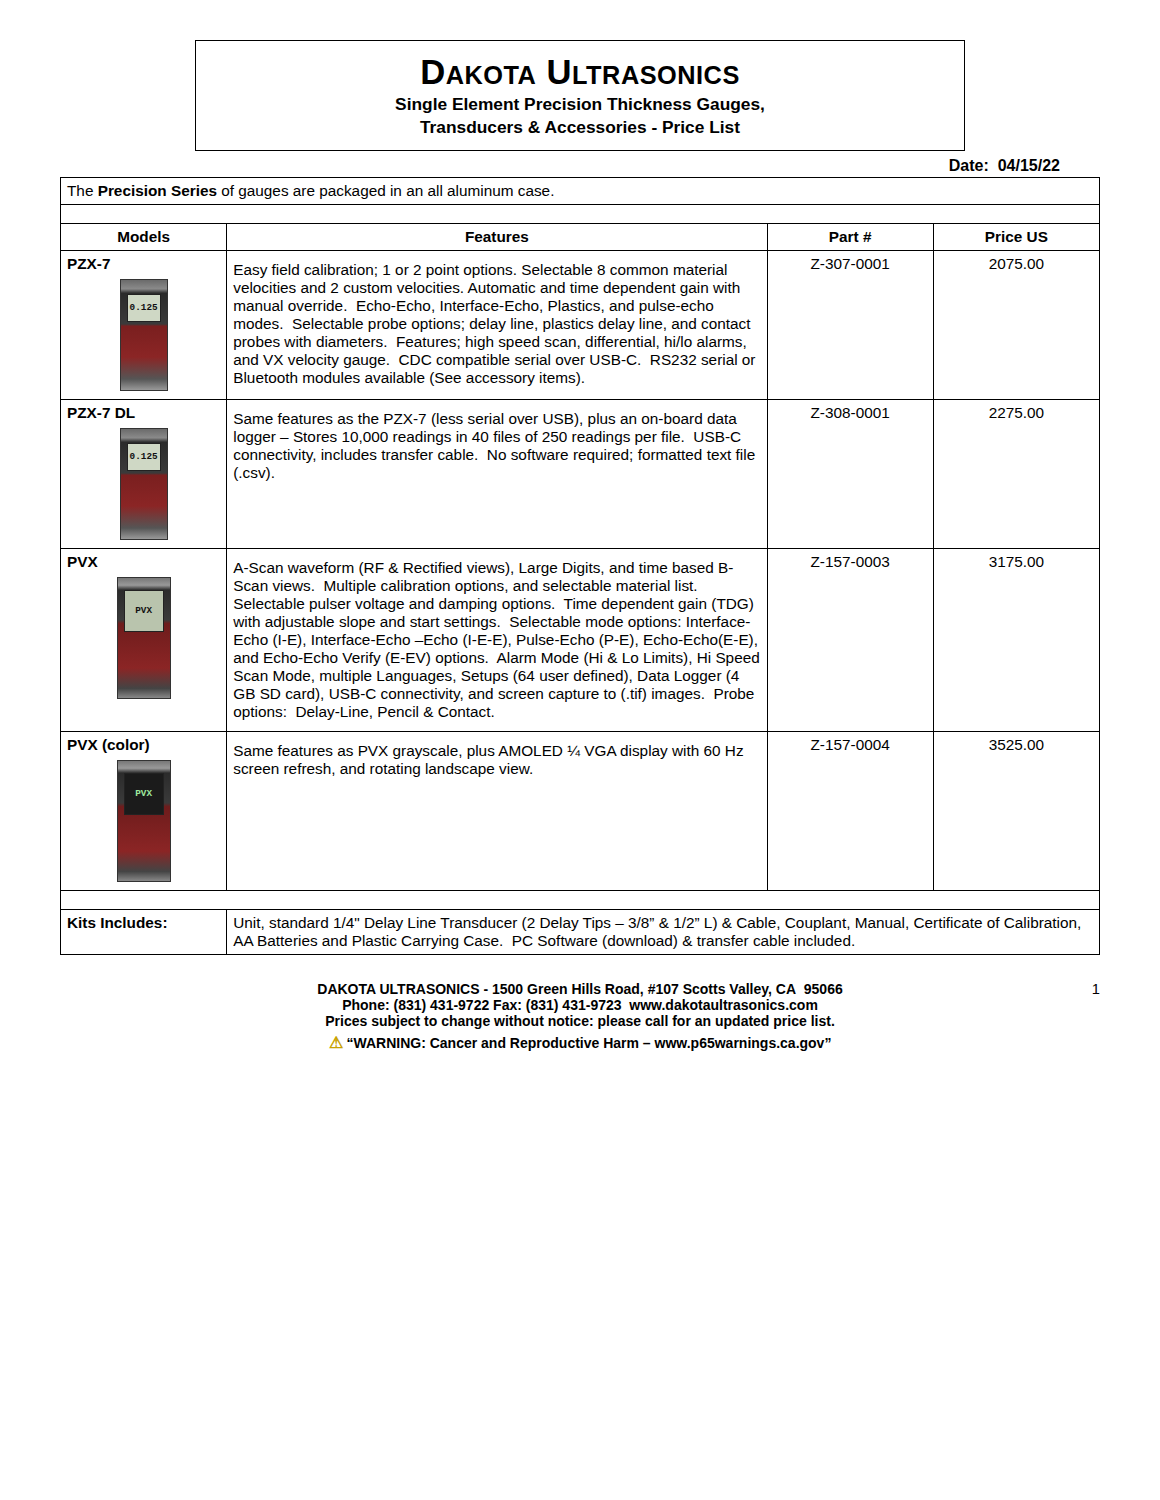DAKOTA ULTRASONICS
Single Element Precision Thickness Gauges,
Transducers & Accessories - Price List
Date: 04/15/22
| The Precision Series of gauges are packaged in an all aluminum case. |
| Models | Features | Part # | Price US |
| PZX-7 0.125 | Easy field calibration; 1 or 2 point options. Selectable 8 common material velocities and 2 custom velocities. Automatic and time dependent gain with manual override. Echo-Echo, Interface-Echo, Plastics, and pulse-echo modes. Selectable probe options; delay line, plastics delay line, and contact probes with diameters. Features; high speed scan, differential, hi/lo alarms, and VX velocity gauge. CDC compatible serial over USB-C. RS232 serial or Bluetooth modules available (See accessory items). | Z-307-0001 | 2075.00 |
| PZX-7 DL 0.125 | Same features as the PZX-7 (less serial over USB), plus an on-board data logger – Stores 10,000 readings in 40 files of 250 readings per file. USB-C connectivity, includes transfer cable. No software required; formatted text file (.csv). | Z-308-0001 | 2275.00 |
| PVX PVX | A-Scan waveform (RF & Rectified views), Large Digits, and time based B-Scan views. Multiple calibration options, and selectable material list. Selectable pulser voltage and damping options. Time dependent gain (TDG) with adjustable slope and start settings. Selectable mode options: Interface-Echo (I-E), Interface-Echo –Echo (I-E-E), Pulse-Echo (P-E), Echo-Echo(E-E), and Echo-Echo Verify (E-EV) options. Alarm Mode (Hi & Lo Limits), Hi Speed Scan Mode, multiple Languages, Setups (64 user defined), Data Logger (4 GB SD card), USB-C connectivity, and screen capture to (.tif) images. Probe options: Delay-Line, Pencil & Contact. | Z-157-0003 | 3175.00 |
| PVX (color) PVX | Same features as PVX grayscale, plus AMOLED ¼ VGA display with 60 Hz screen refresh, and rotating landscape view. | Z-157-0004 | 3525.00 |
| Kits Includes: | Unit, standard 1/4" Delay Line Transducer (2 Delay Tips – 3/8” & 1/2” L) & Cable, Couplant, Manual, Certificate of Calibration, AA Batteries and Plastic Carrying Case. PC Software (download) & transfer cable included. |
1
DAKOTA ULTRASONICS - 1500 Green Hills Road, #107 Scotts Valley, CA 95066
Phone: (831) 431-9722 Fax: (831) 431-9723 www.dakotaultrasonics.com
Prices subject to change without notice: please call for an updated price list.
⚠ “WARNING: Cancer and Reproductive Harm – www.p65warnings.ca.gov”